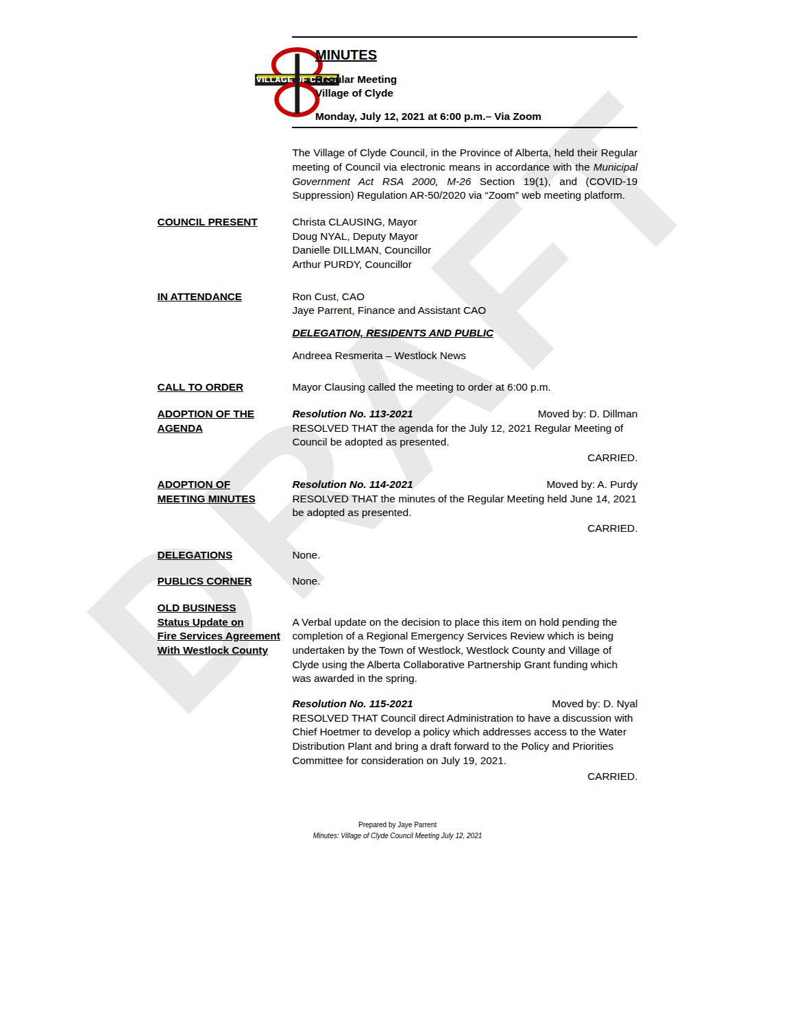DRAFT
VILLAGE OF CLYDE VILLAGE OF CLYDE
MINUTES
Regular Meeting
Village of Clyde
Monday, July 12, 2021 at 6:00 p.m.– Via Zoom
The Village of Clyde Council, in the Province of Alberta, held their Regular meeting of Council via electronic means in accordance with the Municipal Government Act RSA 2000, M-26 Section 19(1), and (COVID-19 Suppression) Regulation AR-50/2020 via “Zoom” web meeting platform.
COUNCIL PRESENT
Christa CLAUSING, Mayor
Doug NYAL, Deputy Mayor
Danielle DILLMAN, Councillor
Arthur PURDY, Councillor
IN ATTENDANCE
Ron Cust, CAO
Jaye Parrent, Finance and Assistant CAO
DELEGATION, RESIDENTS AND PUBLIC
Andreea Resmerita – Westlock News
CALL TO ORDER
Mayor Clausing called the meeting to order at 6:00 p.m.
ADOPTION OF THE AGENDA
Resolution No. 113-2021 Moved by: D. Dillman
RESOLVED THAT the agenda for the July 12, 2021 Regular Meeting of Council be adopted as presented.
CARRIED.
ADOPTION OF
MEETING MINUTES
Resolution No. 114-2021 Moved by: A. Purdy
RESOLVED THAT the minutes of the Regular Meeting held June 14, 2021 be adopted as presented.
CARRIED.
DELEGATIONS
None.
PUBLICS CORNER
None.
OLD BUSINESS
Status Update on
Fire Services Agreement
With Westlock County
A Verbal update on the decision to place this item on hold pending the completion of a Regional Emergency Services Review which is being undertaken by the Town of Westlock, Westlock County and Village of Clyde using the Alberta Collaborative Partnership Grant funding which was awarded in the spring.
Resolution No. 115-2021 Moved by: D. Nyal
RESOLVED THAT Council direct Administration to have a discussion with Chief Hoetmer to develop a policy which addresses access to the Water Distribution Plant and bring a draft forward to the Policy and Priorities Committee for consideration on July 19, 2021.
CARRIED.
Prepared by Jaye Parrent
Minutes: Village of Clyde Council Meeting July 12, 2021